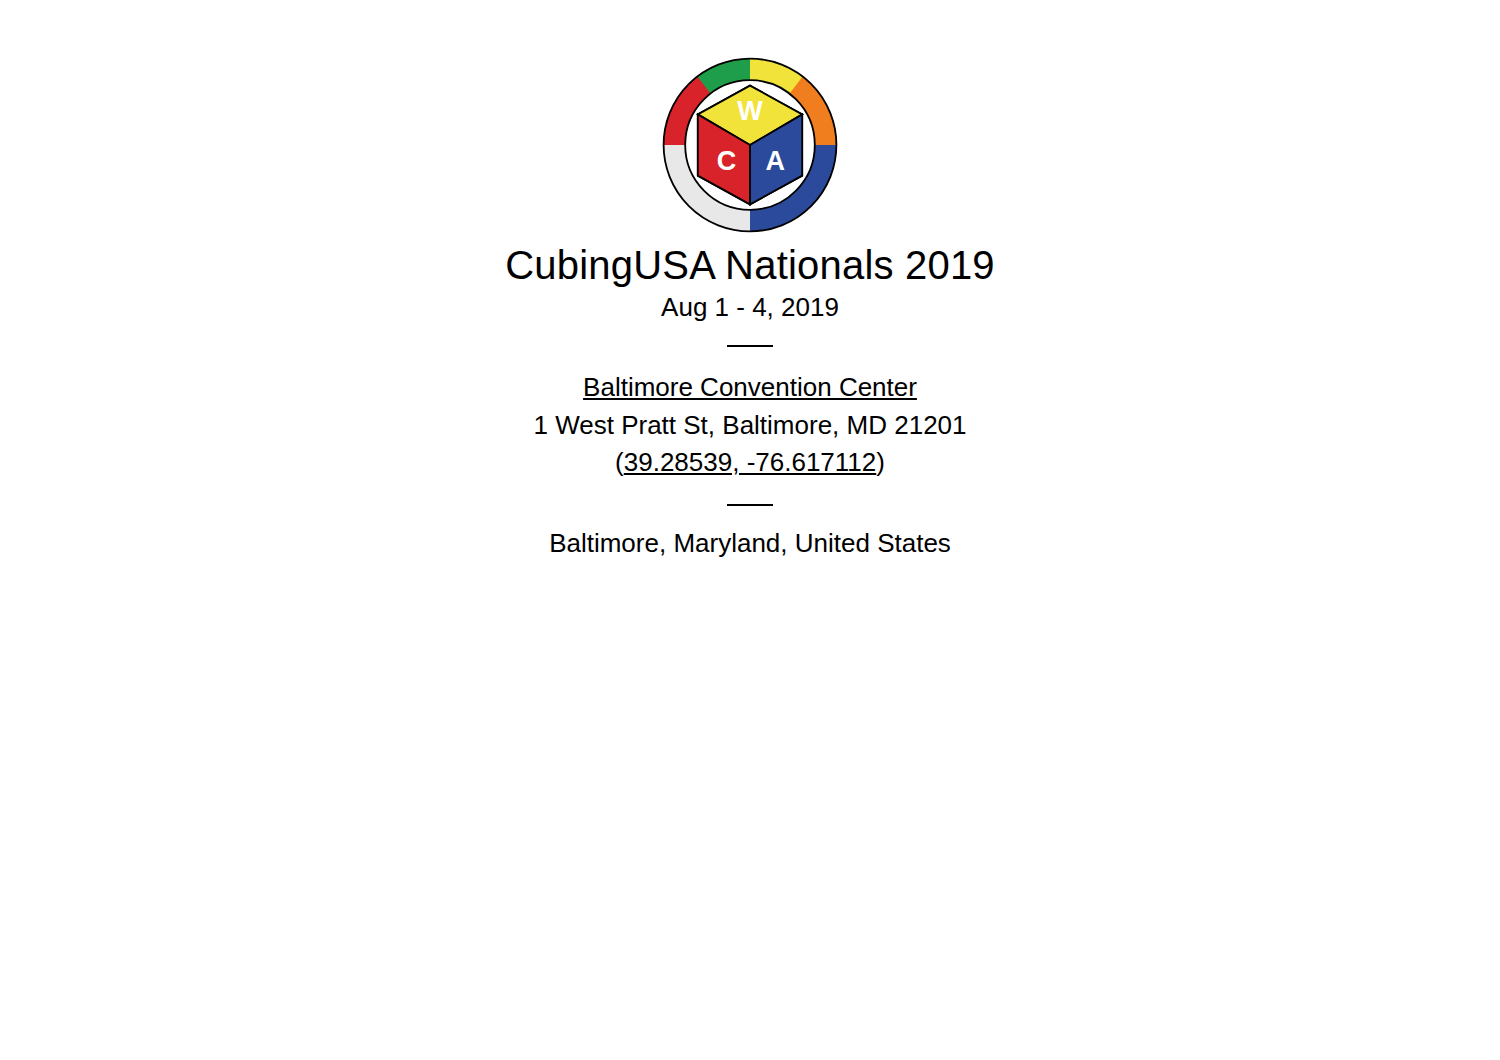W C A
CubingUSA Nationals 2019
Aug 1 - 4, 2019
Baltimore Convention Center
1 West Pratt St, Baltimore, MD 21201
(39.28539, -76.617112)
Baltimore, Maryland, United States